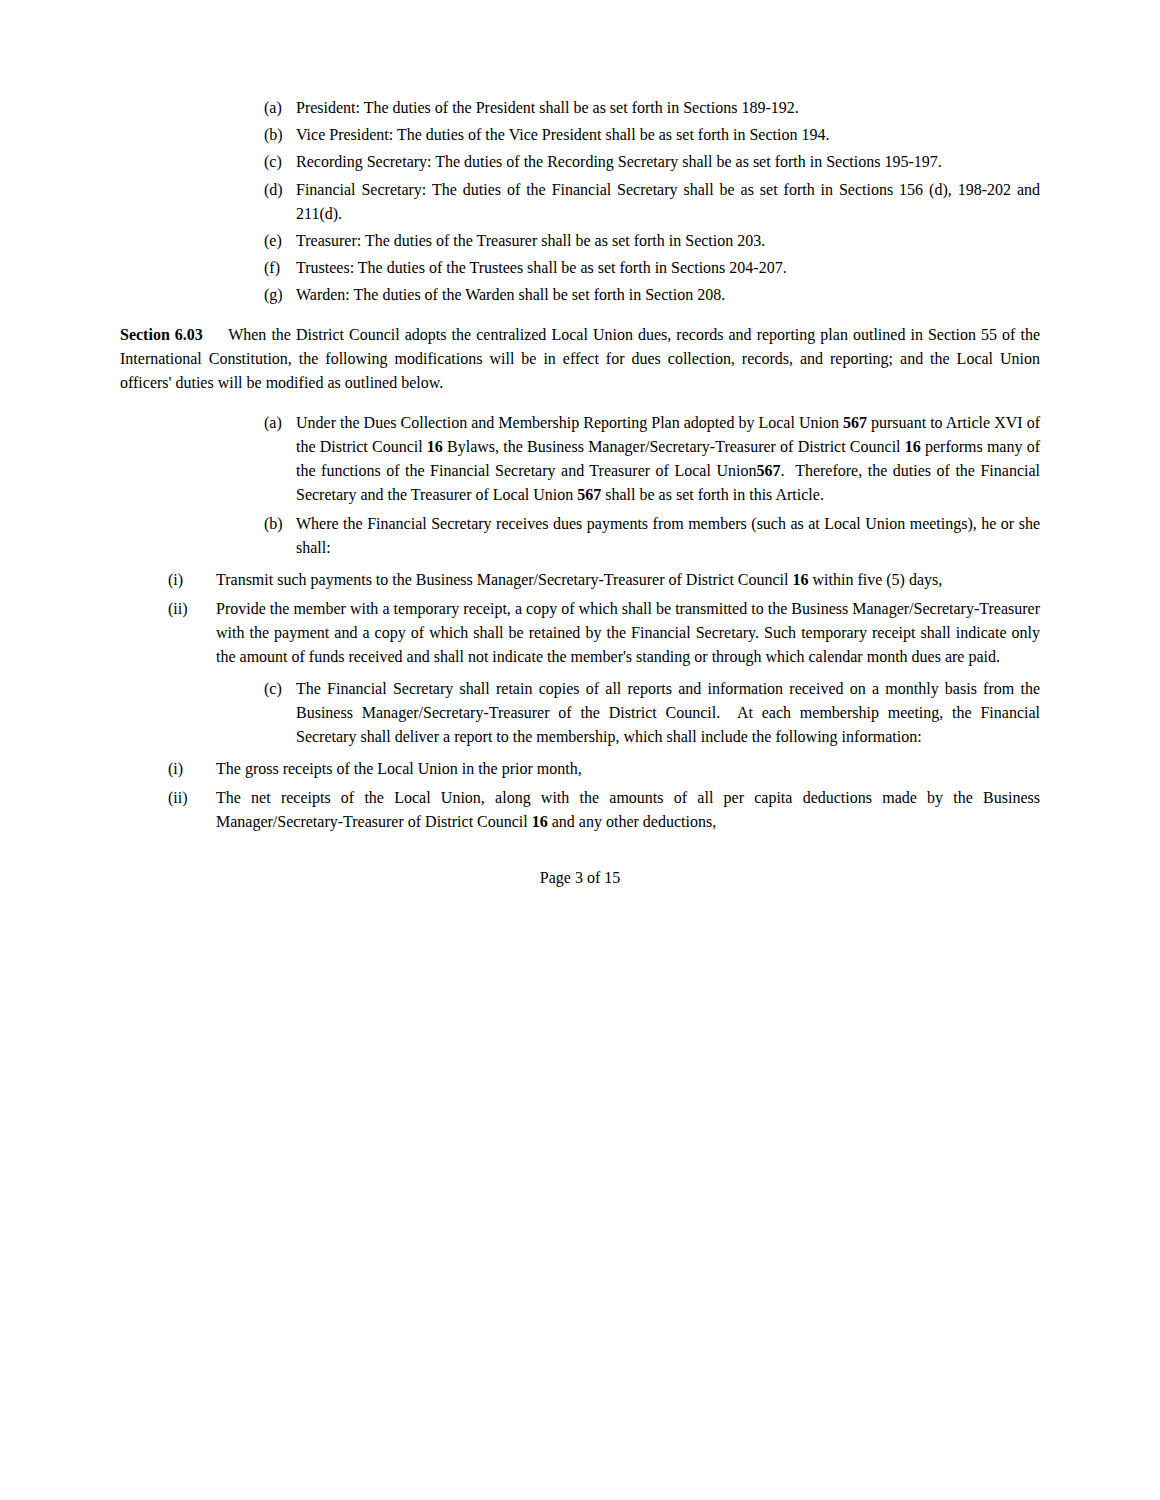(a) President: The duties of the President shall be as set forth in Sections 189-192.
(b) Vice President: The duties of the Vice President shall be as set forth in Section 194.
(c) Recording Secretary: The duties of the Recording Secretary shall be as set forth in Sections 195-197.
(d) Financial Secretary: The duties of the Financial Secretary shall be as set forth in Sections 156 (d), 198-202 and 211(d).
(e) Treasurer: The duties of the Treasurer shall be as set forth in Section 203.
(f) Trustees: The duties of the Trustees shall be as set forth in Sections 204-207.
(g) Warden: The duties of the Warden shall be set forth in Section 208.
Section 6.03 When the District Council adopts the centralized Local Union dues, records and reporting plan outlined in Section 55 of the International Constitution, the following modifications will be in effect for dues collection, records, and reporting; and the Local Union officers' duties will be modified as outlined below.
(a) Under the Dues Collection and Membership Reporting Plan adopted by Local Union 567 pursuant to Article XVI of the District Council 16 Bylaws, the Business Manager/Secretary-Treasurer of District Council 16 performs many of the functions of the Financial Secretary and Treasurer of Local Union567. Therefore, the duties of the Financial Secretary and the Treasurer of Local Union 567 shall be as set forth in this Article.
(b) Where the Financial Secretary receives dues payments from members (such as at Local Union meetings), he or she shall:
(i) Transmit such payments to the Business Manager/Secretary-Treasurer of District Council 16 within five (5) days,
(ii) Provide the member with a temporary receipt, a copy of which shall be transmitted to the Business Manager/Secretary-Treasurer with the payment and a copy of which shall be retained by the Financial Secretary. Such temporary receipt shall indicate only the amount of funds received and shall not indicate the member's standing or through which calendar month dues are paid.
(c) The Financial Secretary shall retain copies of all reports and information received on a monthly basis from the Business Manager/Secretary-Treasurer of the District Council. At each membership meeting, the Financial Secretary shall deliver a report to the membership, which shall include the following information:
(i) The gross receipts of the Local Union in the prior month,
(ii) The net receipts of the Local Union, along with the amounts of all per capita deductions made by the Business Manager/Secretary-Treasurer of District Council 16 and any other deductions,
Page 3 of 15